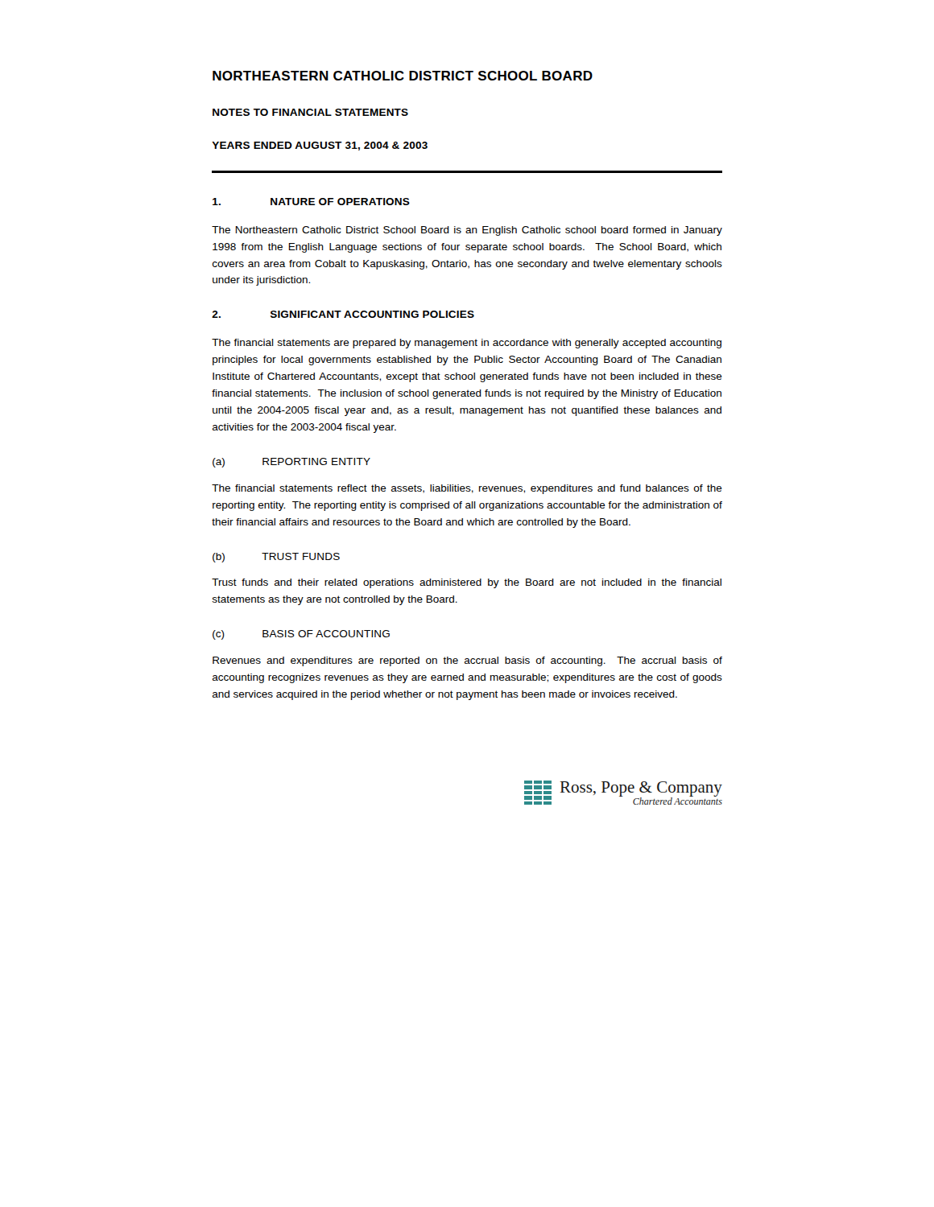NORTHEASTERN CATHOLIC DISTRICT SCHOOL BOARD
NOTES TO FINANCIAL STATEMENTS
YEARS ENDED AUGUST 31, 2004 & 2003
1. NATURE OF OPERATIONS
The Northeastern Catholic District School Board is an English Catholic school board formed in January 1998 from the English Language sections of four separate school boards. The School Board, which covers an area from Cobalt to Kapuskasing, Ontario, has one secondary and twelve elementary schools under its jurisdiction.
2. SIGNIFICANT ACCOUNTING POLICIES
The financial statements are prepared by management in accordance with generally accepted accounting principles for local governments established by the Public Sector Accounting Board of The Canadian Institute of Chartered Accountants, except that school generated funds have not been included in these financial statements. The inclusion of school generated funds is not required by the Ministry of Education until the 2004-2005 fiscal year and, as a result, management has not quantified these balances and activities for the 2003-2004 fiscal year.
(a) REPORTING ENTITY
The financial statements reflect the assets, liabilities, revenues, expenditures and fund balances of the reporting entity. The reporting entity is comprised of all organizations accountable for the administration of their financial affairs and resources to the Board and which are controlled by the Board.
(b) TRUST FUNDS
Trust funds and their related operations administered by the Board are not included in the financial statements as they are not controlled by the Board.
(c) BASIS OF ACCOUNTING
Revenues and expenditures are reported on the accrual basis of accounting. The accrual basis of accounting recognizes revenues as they are earned and measurable; expenditures are the cost of goods and services acquired in the period whether or not payment has been made or invoices received.
Ross, Pope & Company
Chartered Accountants